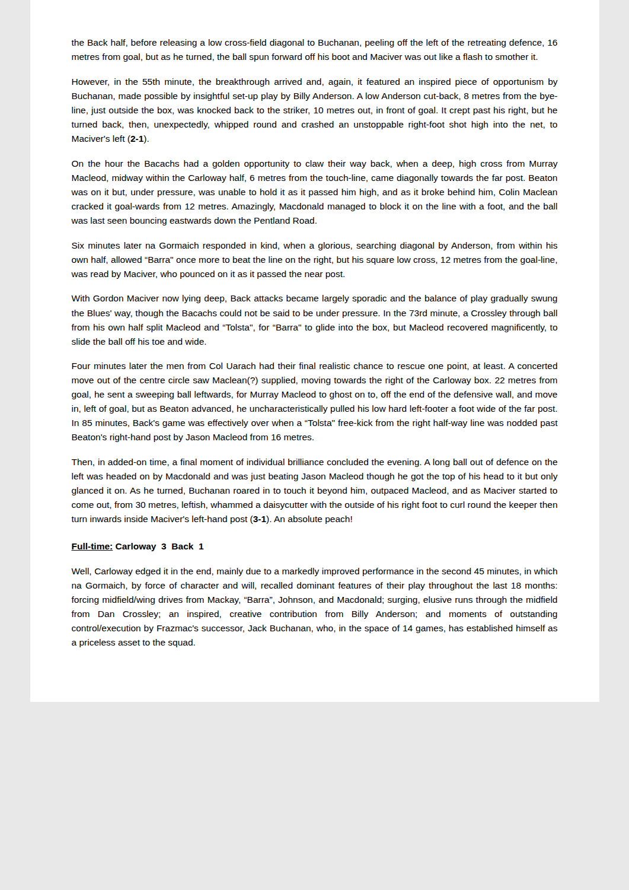the Back half, before releasing a low cross-field diagonal to Buchanan, peeling off the left of the retreating defence, 16 metres from goal, but as he turned, the ball spun forward off his boot and Maciver was out like a flash to smother it.
However, in the 55th minute, the breakthrough arrived and, again, it featured an inspired piece of opportunism by Buchanan, made possible by insightful set-up play by Billy Anderson. A low Anderson cut-back, 8 metres from the bye-line, just outside the box, was knocked back to the striker, 10 metres out, in front of goal. It crept past his right, but he turned back, then, unexpectedly, whipped round and crashed an unstoppable right-foot shot high into the net, to Maciver's left (2-1).
On the hour the Bacachs had a golden opportunity to claw their way back, when a deep, high cross from Murray Macleod, midway within the Carloway half, 6 metres from the touch-line, came diagonally towards the far post. Beaton was on it but, under pressure, was unable to hold it as it passed him high, and as it broke behind him, Colin Maclean cracked it goal-wards from 12 metres. Amazingly, Macdonald managed to block it on the line with a foot, and the ball was last seen bouncing eastwards down the Pentland Road.
Six minutes later na Gormaich responded in kind, when a glorious, searching diagonal by Anderson, from within his own half, allowed “Barra" once more to beat the line on the right, but his square low cross, 12 metres from the goal-line, was read by Maciver, who pounced on it as it passed the near post.
With Gordon Maciver now lying deep, Back attacks became largely sporadic and the balance of play gradually swung the Blues' way, though the Bacachs could not be said to be under pressure. In the 73rd minute, a Crossley through ball from his own half split Macleod and “Tolsta", for “Barra" to glide into the box, but Macleod recovered magnificently, to slide the ball off his toe and wide.
Four minutes later the men from Col Uarach had their final realistic chance to rescue one point, at least. A concerted move out of the centre circle saw Maclean(?) supplied, moving towards the right of the Carloway box. 22 metres from goal, he sent a sweeping ball leftwards, for Murray Macleod to ghost on to, off the end of the defensive wall, and move in, left of goal, but as Beaton advanced, he uncharacteristically pulled his low hard left-footer a foot wide of the far post. In 85 minutes, Back's game was effectively over when a “Tolsta" free-kick from the right half-way line was nodded past Beaton's right-hand post by Jason Macleod from 16 metres.
Then, in added-on time, a final moment of individual brilliance concluded the evening. A long ball out of defence on the left was headed on by Macdonald and was just beating Jason Macleod though he got the top of his head to it but only glanced it on. As he turned, Buchanan roared in to touch it beyond him, outpaced Macleod, and as Maciver started to come out, from 30 metres, leftish, whammed a daisycutter with the outside of his right foot to curl round the keeper then turn inwards inside Maciver's left-hand post (3-1). An absolute peach!
Full-time: Carloway 3 Back 1
Well, Carloway edged it in the end, mainly due to a markedly improved performance in the second 45 minutes, in which na Gormaich, by force of character and will, recalled dominant features of their play throughout the last 18 months: forcing midfield/wing drives from Mackay, “Barra”, Johnson, and Macdonald; surging, elusive runs through the midfield from Dan Crossley; an inspired, creative contribution from Billy Anderson; and moments of outstanding control/execution by Frazmac's successor, Jack Buchanan, who, in the space of 14 games, has established himself as a priceless asset to the squad.